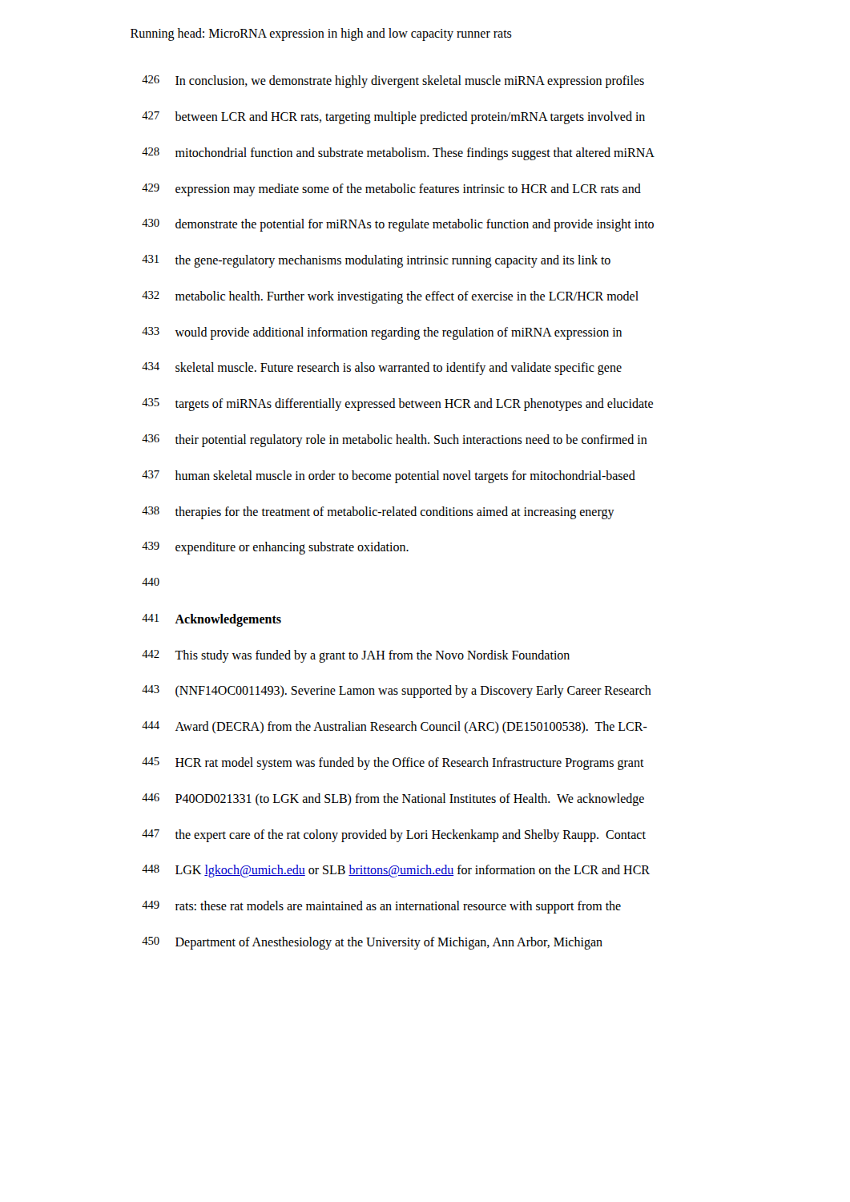Running head: MicroRNA expression in high and low capacity runner rats
In conclusion, we demonstrate highly divergent skeletal muscle miRNA expression profiles
between LCR and HCR rats, targeting multiple predicted protein/mRNA targets involved in
mitochondrial function and substrate metabolism. These findings suggest that altered miRNA
expression may mediate some of the metabolic features intrinsic to HCR and LCR rats and
demonstrate the potential for miRNAs to regulate metabolic function and provide insight into
the gene-regulatory mechanisms modulating intrinsic running capacity and its link to
metabolic health. Further work investigating the effect of exercise in the LCR/HCR model
would provide additional information regarding the regulation of miRNA expression in
skeletal muscle. Future research is also warranted to identify and validate specific gene
targets of miRNAs differentially expressed between HCR and LCR phenotypes and elucidate
their potential regulatory role in metabolic health. Such interactions need to be confirmed in
human skeletal muscle in order to become potential novel targets for mitochondrial-based
therapies for the treatment of metabolic-related conditions aimed at increasing energy
expenditure or enhancing substrate oxidation.
Acknowledgements
This study was funded by a grant to JAH from the Novo Nordisk Foundation
(NNF14OC0011493). Severine Lamon was supported by a Discovery Early Career Research
Award (DECRA) from the Australian Research Council (ARC) (DE150100538). The LCR-
HCR rat model system was funded by the Office of Research Infrastructure Programs grant
P40OD021331 (to LGK and SLB) from the National Institutes of Health. We acknowledge
the expert care of the rat colony provided by Lori Heckenkamp and Shelby Raupp. Contact
LGK lgkoch@umich.edu or SLB brittons@umich.edu for information on the LCR and HCR
rats: these rat models are maintained as an international resource with support from the
Department of Anesthesiology at the University of Michigan, Ann Arbor, Michigan